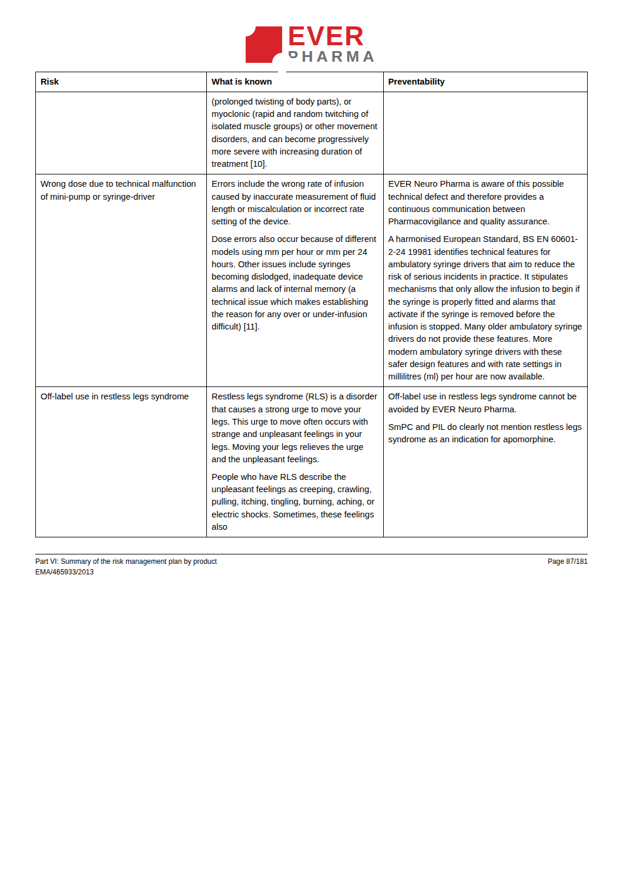EVER
PHARMA
| Risk | What is known | Preventability |
| --- | --- | --- |
| | (prolonged twisting of body parts), or myoclonic (rapid and random twitching of isolated muscle groups) or other movement disorders, and can become progressively more severe with increasing duration of treatment [10]. | |
| Wrong dose due to technical malfunction of mini-pump or syringe-driver | Errors include the wrong rate of infusion caused by inaccurate measurement of fluid length or miscalculation or incorrect rate setting of the device. Dose errors also occur because of different models using mm per hour or mm per 24 hours. Other issues include syringes becoming dislodged, inadequate device alarms and lack of internal memory (a technical issue which makes establishing the reason for any over or under-infusion difficult) [11]. | EVER Neuro Pharma is aware of this possible technical defect and therefore provides a continuous communication between Pharmacovigilance and quality assurance. A harmonised European Standard, BS EN 60601-2-24 19981 identifies technical features for ambulatory syringe drivers that aim to reduce the risk of serious incidents in practice. It stipulates mechanisms that only allow the infusion to begin if the syringe is properly fitted and alarms that activate if the syringe is removed before the infusion is stopped. Many older ambulatory syringe drivers do not provide these features. More modern ambulatory syringe drivers with these safer design features and with rate settings in millilitres (ml) per hour are now available. |
| Off-label use in restless legs syndrome | Restless legs syndrome (RLS) is a disorder that causes a strong urge to move your legs. This urge to move often occurs with strange and unpleasant feelings in your legs. Moving your legs relieves the urge and the unpleasant feelings. People who have RLS describe the unpleasant feelings as creeping, crawling, pulling, itching, tingling, burning, aching, or electric shocks. Sometimes, these feelings also | Off-label use in restless legs syndrome cannot be avoided by EVER Neuro Pharma. SmPC and PIL do clearly not mention restless legs syndrome as an indication for apomorphine. |
Part VI: Summary of the risk management plan by product
EMA/465933/2013
Page 87/181